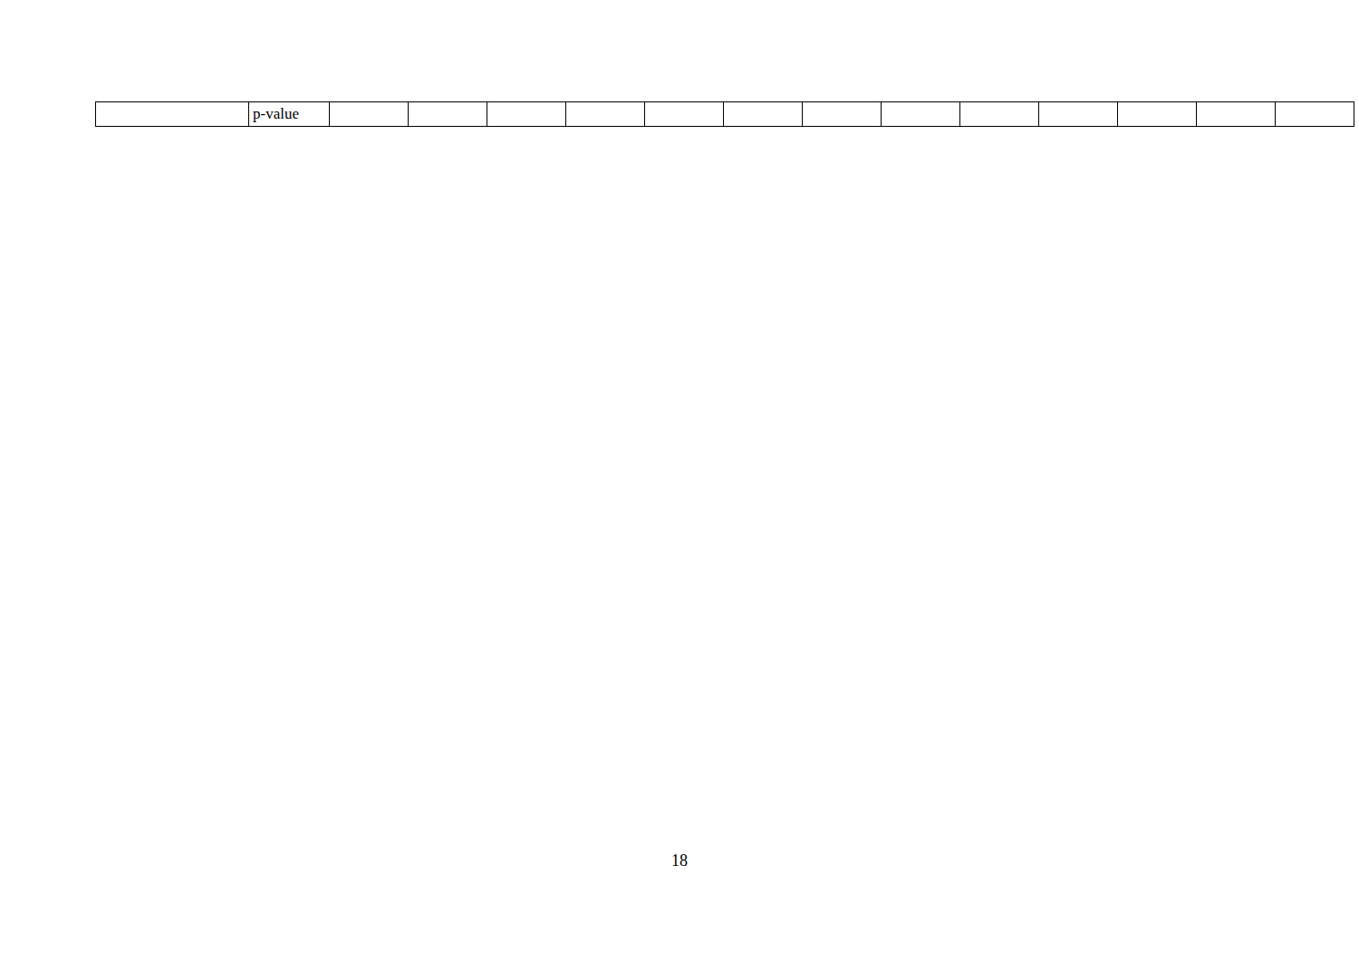| | p-value | | | | | | | | | | | | | |
18